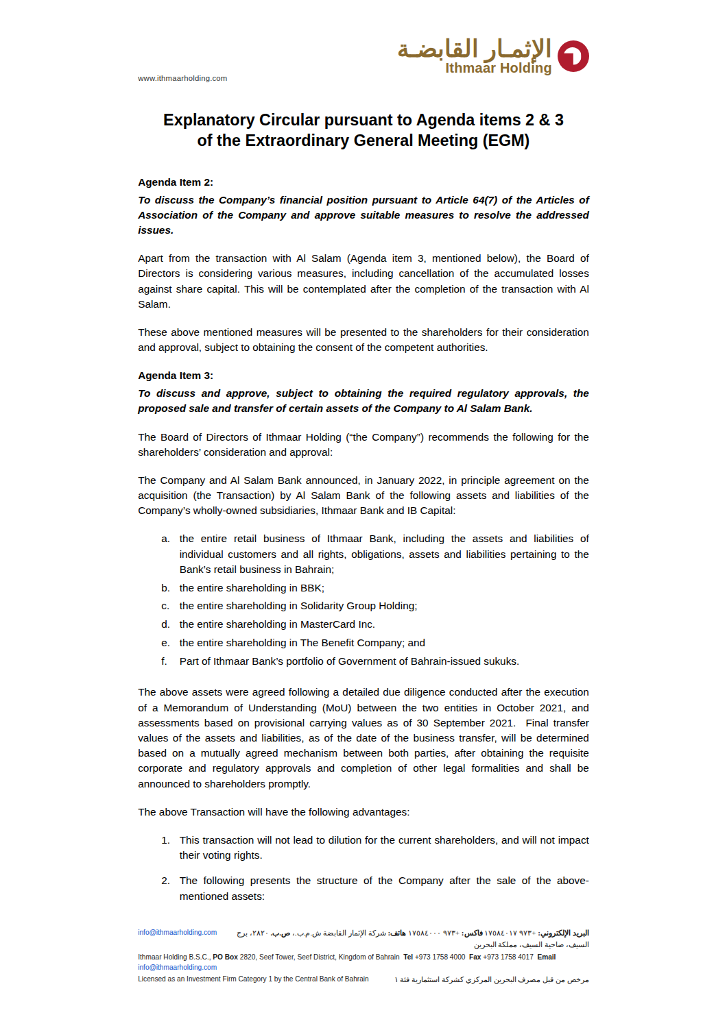www.ithmaarholding.com
الإثمـار القابضـة
Ithmaar Holding
Explanatory Circular pursuant to Agenda items 2 & 3
of the Extraordinary General Meeting (EGM)
Agenda Item 2:
To discuss the Company’s financial position pursuant to Article 64(7) of the Articles of Association of the Company and approve suitable measures to resolve the addressed issues.
Apart from the transaction with Al Salam (Agenda item 3, mentioned below), the Board of Directors is considering various measures, including cancellation of the accumulated losses against share capital. This will be contemplated after the completion of the transaction with Al Salam.
These above mentioned measures will be presented to the shareholders for their consideration and approval, subject to obtaining the consent of the competent authorities.
Agenda Item 3:
To discuss and approve, subject to obtaining the required regulatory approvals, the proposed sale and transfer of certain assets of the Company to Al Salam Bank.
The Board of Directors of Ithmaar Holding (“the Company”) recommends the following for the shareholders’ consideration and approval:
The Company and Al Salam Bank announced, in January 2022, in principle agreement on the acquisition (the Transaction) by Al Salam Bank of the following assets and liabilities of the Company’s wholly-owned subsidiaries, Ithmaar Bank and IB Capital:
the entire retail business of Ithmaar Bank, including the assets and liabilities of individual customers and all rights, obligations, assets and liabilities pertaining to the Bank’s retail business in Bahrain;
the entire shareholding in BBK;
the entire shareholding in Solidarity Group Holding;
the entire shareholding in MasterCard Inc.
the entire shareholding in The Benefit Company; and
Part of Ithmaar Bank’s portfolio of Government of Bahrain-issued sukuks.
The above assets were agreed following a detailed due diligence conducted after the execution of a Memorandum of Understanding (MoU) between the two entities in October 2021, and assessments based on provisional carrying values as of 30 September 2021. Final transfer values of the assets and liabilities, as of the date of the business transfer, will be determined based on a mutually agreed mechanism between both parties, after obtaining the requisite corporate and regulatory approvals and completion of other legal formalities and shall be announced to shareholders promptly.
The above Transaction will have the following advantages:
This transaction will not lead to dilution for the current shareholders, and will not impact their voting rights.
The following presents the structure of the Company after the sale of the above-mentioned assets:
info@ithmaarholding.com
البريد الإلكتروني: +٩٧٣ ١٧٥٨٤٠١٧ فاكس: +٩٧٣ ١٧٥٨٤٠٠٠ هاتف: شركة الإثمار القابضة ش.م.ب.، ص.ب. ٢٨٢٠، برج السيف، ضاحية السيف، مملكة البحرين
Ithmaar Holding B.S.C., PO Box 2820, Seef Tower, Seef District, Kingdom of Bahrain Tel +973 1758 4000 Fax +973 1758 4017 Email info@ithmaarholding.com
Licensed as an Investment Firm Category 1 by the Central Bank of Bahrain
مرخص من قبل مصرف البحرين المركزي كشركة استثمارية فئة ١